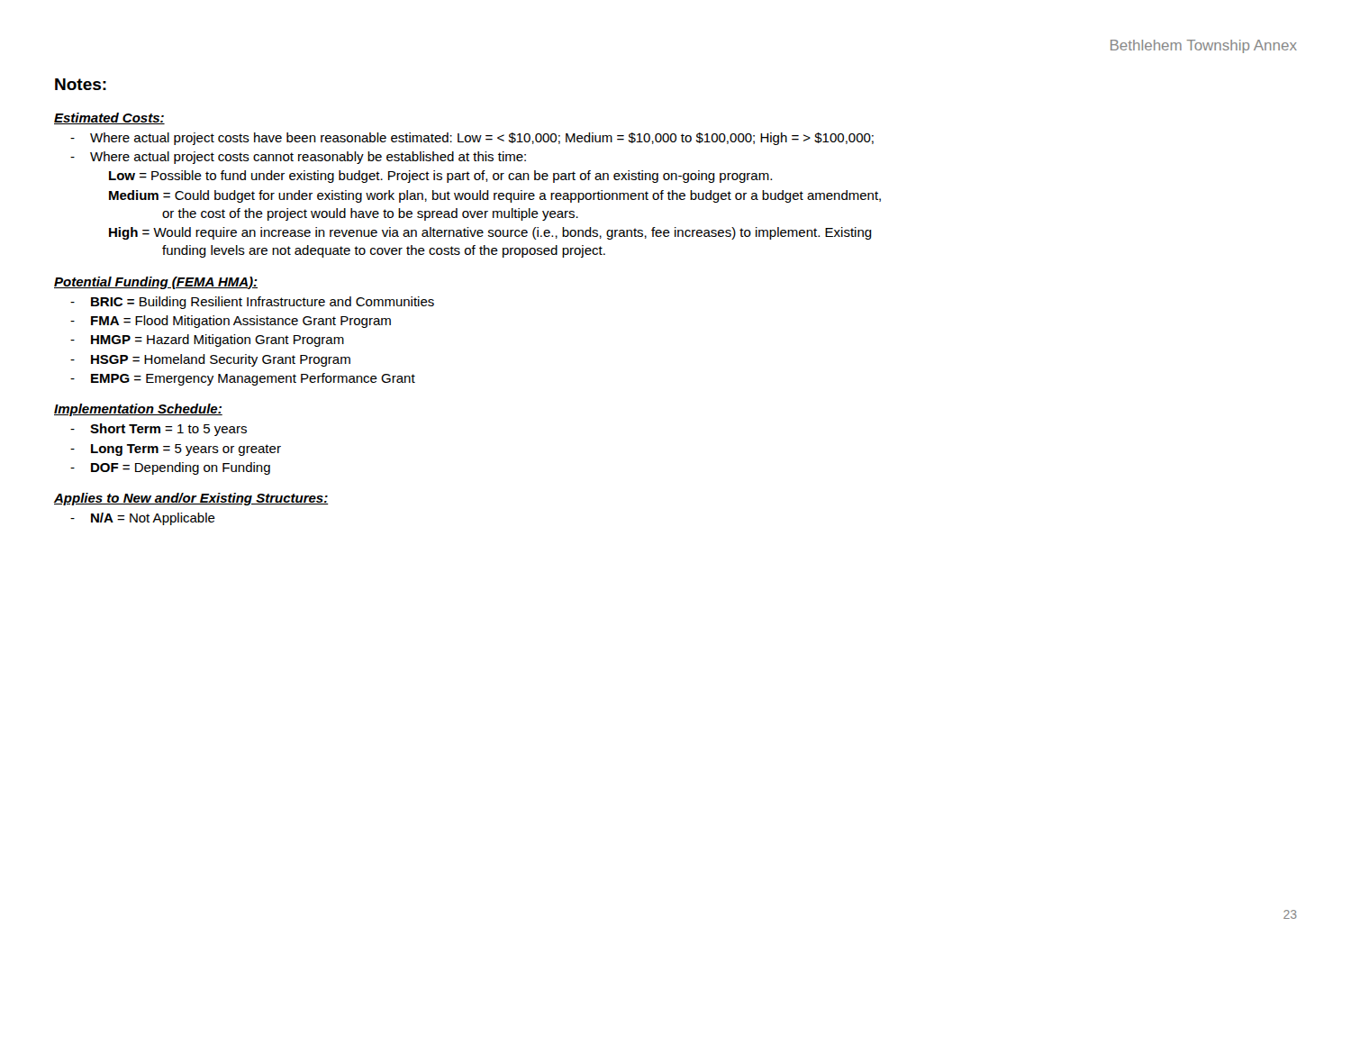Bethlehem Township Annex
Notes:
Estimated Costs:
Where actual project costs have been reasonable estimated: Low = < $10,000; Medium = $10,000 to $100,000; High = > $100,000;
Where actual project costs cannot reasonably be established at this time:
Low = Possible to fund under existing budget. Project is part of, or can be part of an existing on-going program.
Medium = Could budget for under existing work plan, but would require a reapportionment of the budget or a budget amendment, or the cost of the project would have to be spread over multiple years.
High = Would require an increase in revenue via an alternative source (i.e., bonds, grants, fee increases) to implement. Existing funding levels are not adequate to cover the costs of the proposed project.
Potential Funding (FEMA HMA):
BRIC = Building Resilient Infrastructure and Communities
FMA = Flood Mitigation Assistance Grant Program
HMGP = Hazard Mitigation Grant Program
HSGP = Homeland Security Grant Program
EMPG = Emergency Management Performance Grant
Implementation Schedule:
Short Term = 1 to 5 years
Long Term = 5 years or greater
DOF = Depending on Funding
Applies to New and/or Existing Structures:
N/A = Not Applicable
23